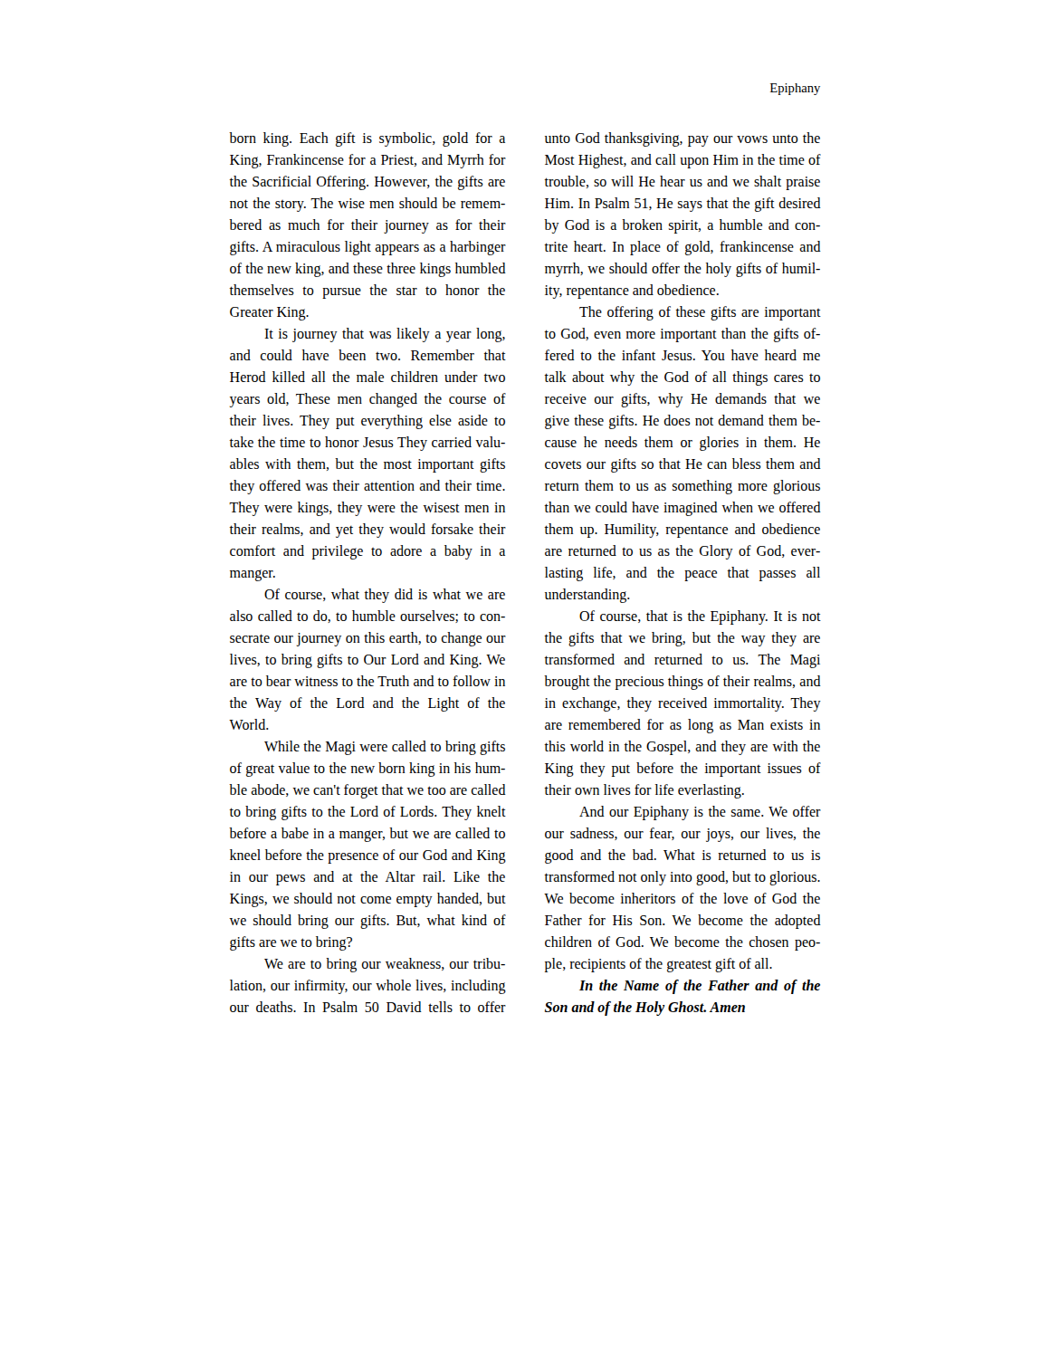Epiphany
born king. Each gift is symbolic, gold for a King, Frankincense for a Priest, and Myrrh for the Sacrificial Offering. However, the gifts are not the story. The wise men should be remembered as much for their journey as for their gifts. A miraculous light appears as a harbinger of the new king, and these three kings humbled themselves to pursue the star to honor the Greater King.
It is journey that was likely a year long, and could have been two. Remember that Herod killed all the male children under two years old, These men changed the course of their lives. They put everything else aside to take the time to honor Jesus They carried valuables with them, but the most important gifts they offered was their attention and their time. They were kings, they were the wisest men in their realms, and yet they would forsake their comfort and privilege to adore a baby in a manger.
Of course, what they did is what we are also called to do, to humble ourselves; to consecrate our journey on this earth, to change our lives, to bring gifts to Our Lord and King. We are to bear witness to the Truth and to follow in the Way of the Lord and the Light of the World.
While the Magi were called to bring gifts of great value to the new born king in his humble abode, we can't forget that we too are called to bring gifts to the Lord of Lords. They knelt before a babe in a manger, but we are called to kneel before the presence of our God and King in our pews and at the Altar rail. Like the Kings, we should not come empty handed, but we should bring our gifts. But, what kind of gifts are we to bring?
We are to bring our weakness, our tribulation, our infirmity, our whole lives, including our deaths. In Psalm 50 David tells to offer unto God thanksgiving, pay our vows unto the Most Highest, and call upon Him in the time of trouble, so will He hear us and we shalt praise Him. In Psalm 51, He says that the gift desired by God is a broken spirit, a humble and contrite heart. In place of gold, frankincense and myrrh, we should offer the holy gifts of humility, repentance and obedience.
The offering of these gifts are important to God, even more important than the gifts offered to the infant Jesus. You have heard me talk about why the God of all things cares to receive our gifts, why He demands that we give these gifts. He does not demand them because he needs them or glories in them. He covets our gifts so that He can bless them and return them to us as something more glorious than we could have imagined when we offered them up. Humility, repentance and obedience are returned to us as the Glory of God, everlasting life, and the peace that passes all understanding.
Of course, that is the Epiphany. It is not the gifts that we bring, but the way they are transformed and returned to us. The Magi brought the precious things of their realms, and in exchange, they received immortality. They are remembered for as long as Man exists in this world in the Gospel, and they are with the King they put before the important issues of their own lives for life everlasting.
And our Epiphany is the same. We offer our sadness, our fear, our joys, our lives, the good and the bad. What is returned to us is transformed not only into good, but to glorious. We become inheritors of the love of God the Father for His Son. We become the adopted children of God. We become the chosen people, recipients of the greatest gift of all.
In the Name of the Father and of the Son and of the Holy Ghost. Amen